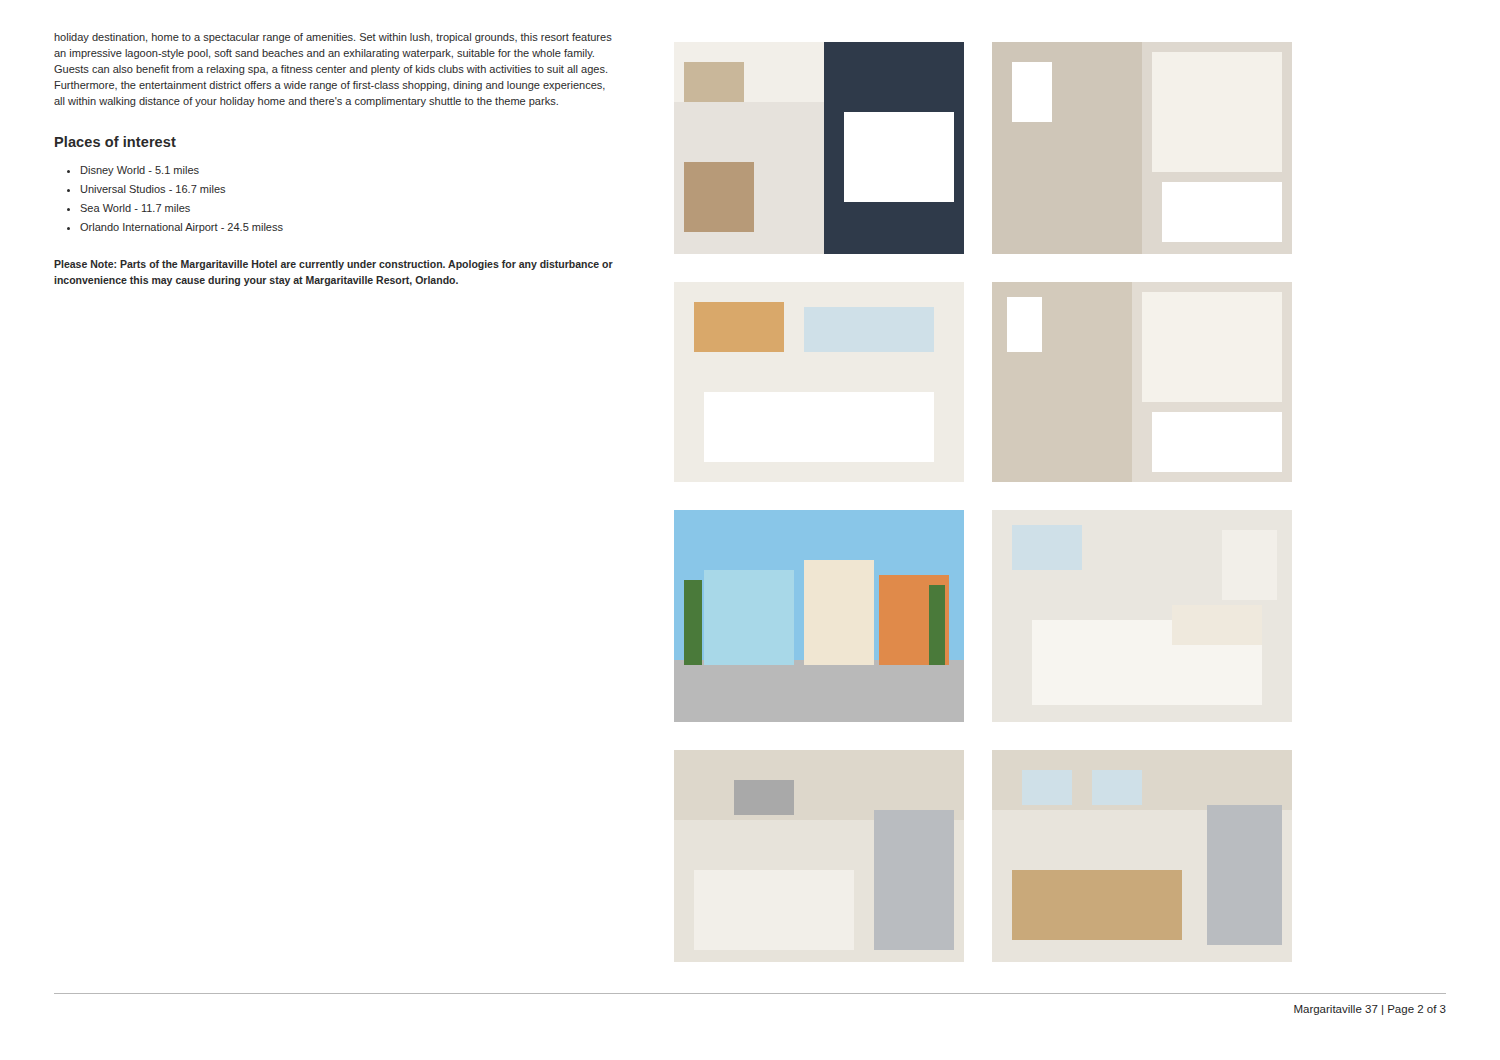holiday destination, home to a spectacular range of amenities. Set within lush, tropical grounds, this resort features an impressive lagoon-style pool, soft sand beaches and an exhilarating waterpark, suitable for the whole family. Guests can also benefit from a relaxing spa, a fitness center and plenty of kids clubs with activities to suit all ages. Furthermore, the entertainment district offers a wide range of first-class shopping, dining and lounge experiences, all within walking distance of your holiday home and there's a complimentary shuttle to the theme parks.
Places of interest
Disney World - 5.1 miles
Universal Studios - 16.7 miles
Sea World - 11.7 miles
Orlando International Airport - 24.5 miless
Please Note: Parts of the Margaritaville Hotel are currently under construction. Apologies for any disturbance or inconvenience this may cause during your stay at Margaritaville Resort, Orlando.
Margaritaville 37 | Page 2 of 3